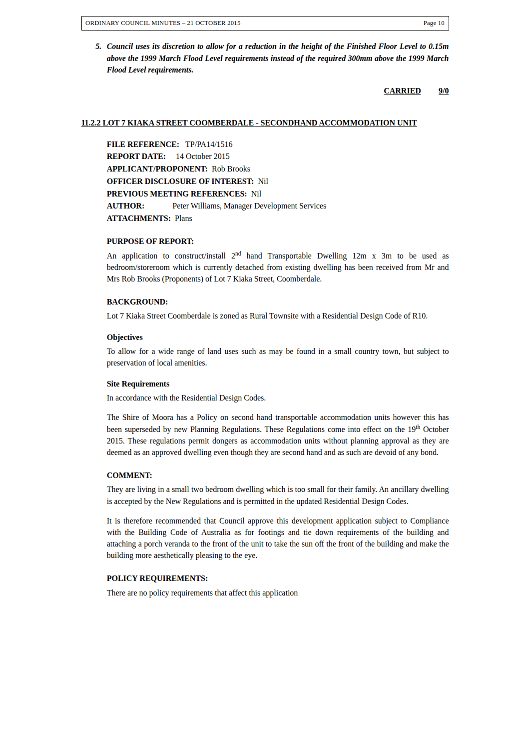Ordinary Council Minutes – 21 October 2015 Page 10
5. Council uses its discretion to allow for a reduction in the height of the Finished Floor Level to 0.15m above the 1999 March Flood Level requirements instead of the required 300mm above the 1999 March Flood Level requirements.
CARRIED9/0
11.2.2 LOT 7 KIAKA STREET COOMBERDALE - SECONDHAND ACCOMMODATION UNIT
File Reference: TP/PA14/1516
Report Date: 14 October 2015
Applicant/Proponent: Rob Brooks
Officer Disclosure of Interest: Nil
Previous Meeting References: Nil
Author: Peter Williams, Manager Development Services
Attachments: Plans
Purpose of Report:
An application to construct/install 2nd hand Transportable Dwelling 12m x 3m to be used as bedroom/storeroom which is currently detached from existing dwelling has been received from Mr and Mrs Rob Brooks (Proponents) of Lot 7 Kiaka Street, Coomberdale.
Background:
Lot 7 Kiaka Street Coomberdale is zoned as Rural Townsite with a Residential Design Code of R10.
Objectives
To allow for a wide range of land uses such as may be found in a small country town, but subject to preservation of local amenities.
Site Requirements
In accordance with the Residential Design Codes.
The Shire of Moora has a Policy on second hand transportable accommodation units however this has been superseded by new Planning Regulations. These Regulations come into effect on the 19th October 2015. These regulations permit dongers as accommodation units without planning approval as they are deemed as an approved dwelling even though they are second hand and as such are devoid of any bond.
Comment:
They are living in a small two bedroom dwelling which is too small for their family. An ancillary dwelling is accepted by the New Regulations and is permitted in the updated Residential Design Codes.
It is therefore recommended that Council approve this development application subject to Compliance with the Building Code of Australia as for footings and tie down requirements of the building and attaching a porch veranda to the front of the unit to take the sun off the front of the building and make the building more aesthetically pleasing to the eye.
Policy Requirements:
There are no policy requirements that affect this application